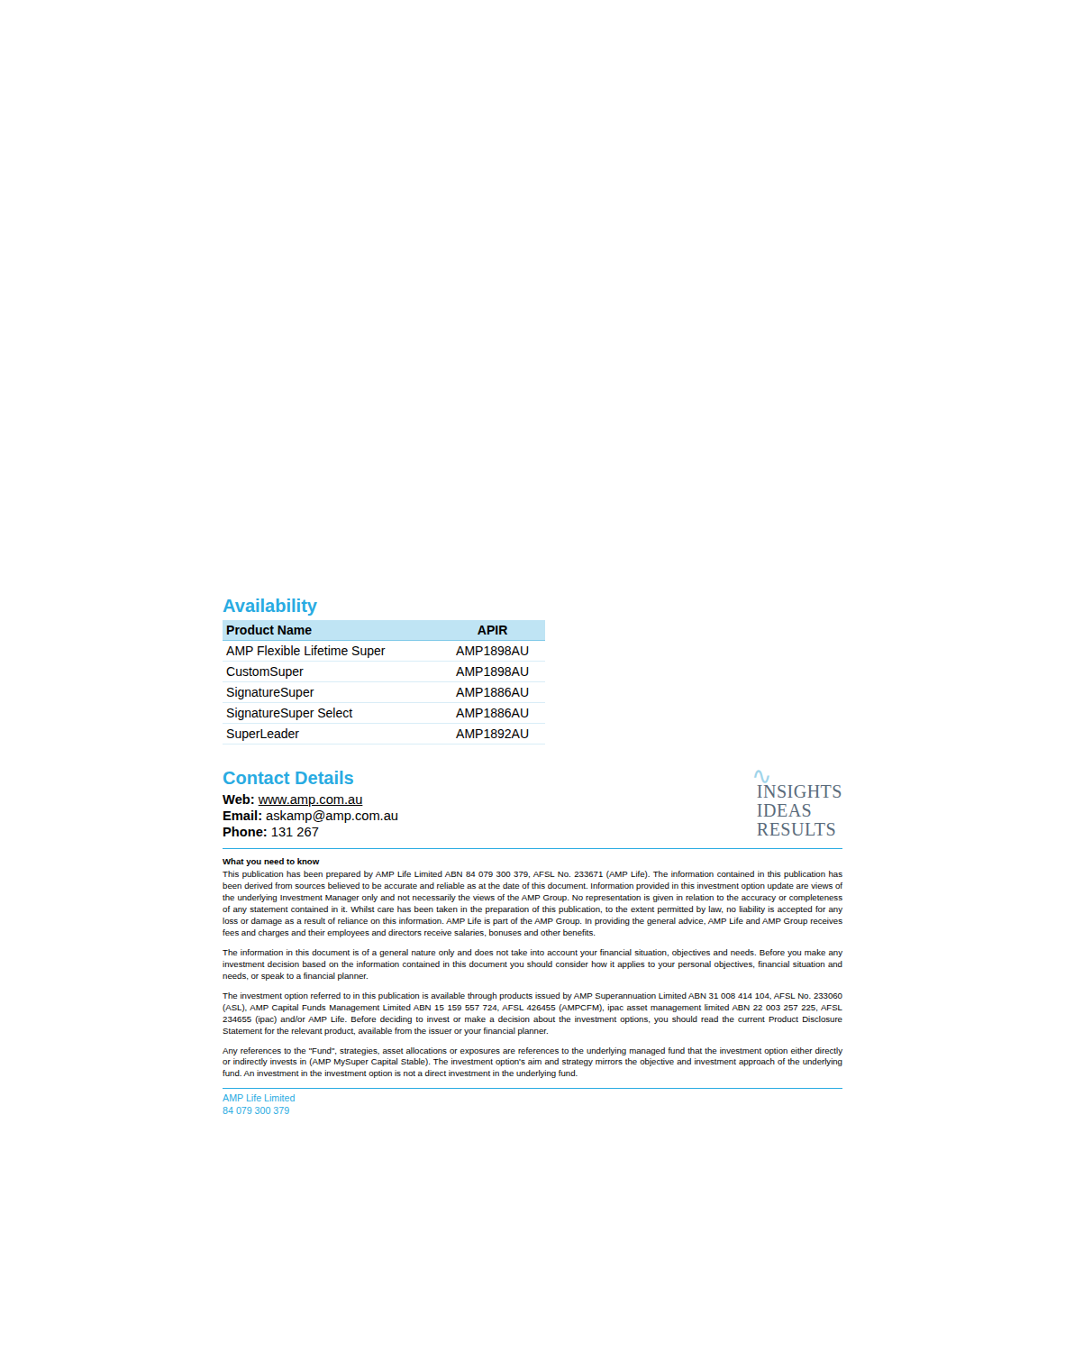Availability
| Product Name | APIR |
| --- | --- |
| AMP Flexible Lifetime Super | AMP1898AU |
| CustomSuper | AMP1898AU |
| SignatureSuper | AMP1886AU |
| SignatureSuper Select | AMP1886AU |
| SuperLeader | AMP1892AU |
Contact Details
Web: www.amp.com.au
Email: askamp@amp.com.au
Phone: 131 267
∿ INSIGHTS
IDEAS
RESULTS
What you need to know
This publication has been prepared by AMP Life Limited ABN 84 079 300 379, AFSL No. 233671 (AMP Life). The information contained in this publication has been derived from sources believed to be accurate and reliable as at the date of this document. Information provided in this investment option update are views of the underlying Investment Manager only and not necessarily the views of the AMP Group. No representation is given in relation to the accuracy or completeness of any statement contained in it. Whilst care has been taken in the preparation of this publication, to the extent permitted by law, no liability is accepted for any loss or damage as a result of reliance on this information. AMP Life is part of the AMP Group. In providing the general advice, AMP Life and AMP Group receives fees and charges and their employees and directors receive salaries, bonuses and other benefits.
The information in this document is of a general nature only and does not take into account your financial situation, objectives and needs. Before you make any investment decision based on the information contained in this document you should consider how it applies to your personal objectives, financial situation and needs, or speak to a financial planner.
The investment option referred to in this publication is available through products issued by AMP Superannuation Limited ABN 31 008 414 104, AFSL No. 233060 (ASL), AMP Capital Funds Management Limited ABN 15 159 557 724, AFSL 426455 (AMPCFM), ipac asset management limited ABN 22 003 257 225, AFSL 234655 (ipac) and/or AMP Life. Before deciding to invest or make a decision about the investment options, you should read the current Product Disclosure Statement for the relevant product, available from the issuer or your financial planner.
Any references to the "Fund", strategies, asset allocations or exposures are references to the underlying managed fund that the investment option either directly or indirectly invests in (AMP MySuper Capital Stable). The investment option's aim and strategy mirrors the objective and investment approach of the underlying fund. An investment in the investment option is not a direct investment in the underlying fund.
AMP Life Limited
84 079 300 379